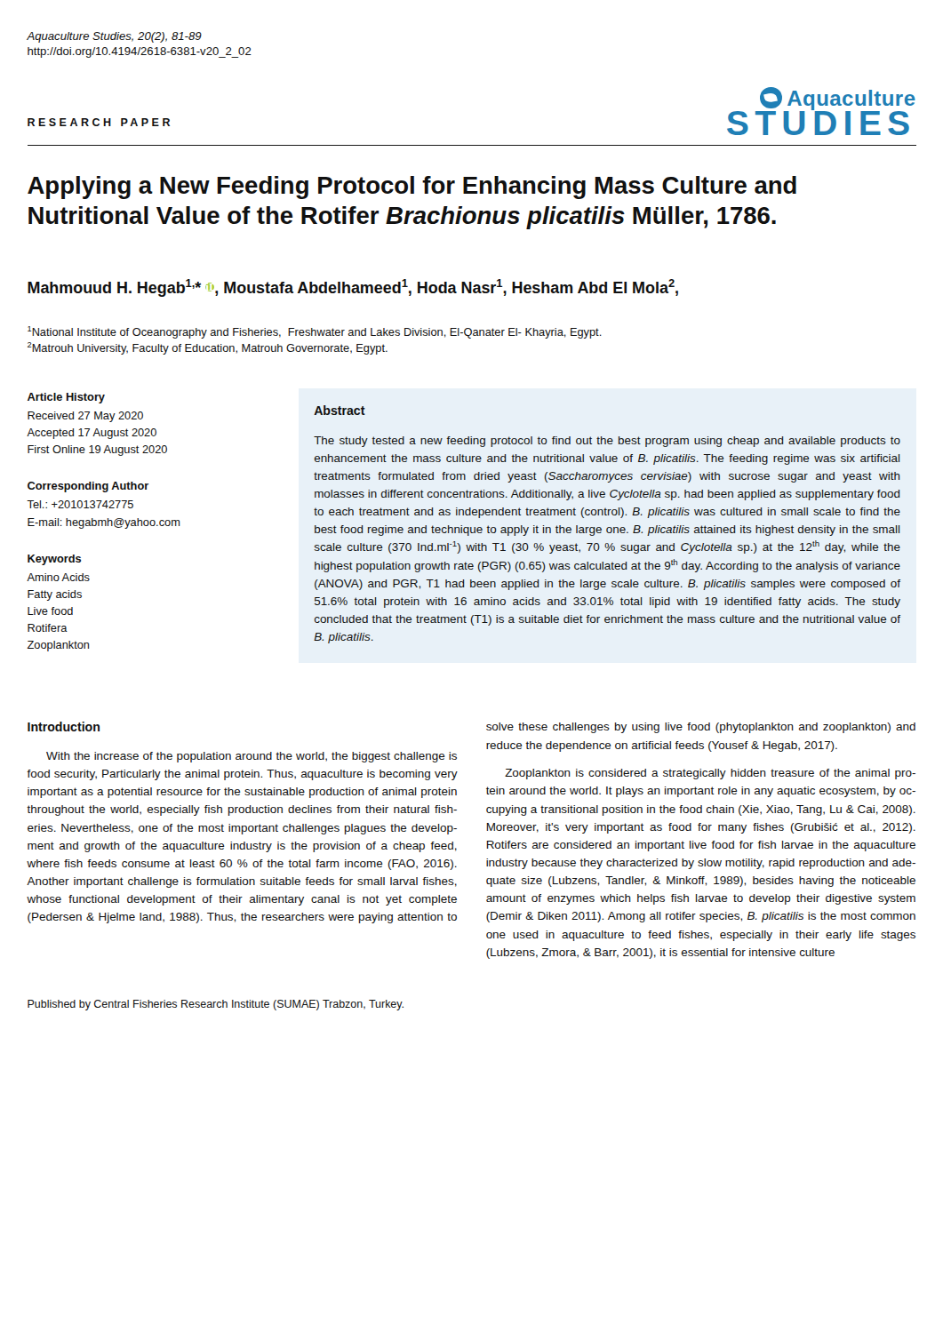Aquaculture Studies, 20(2), 81-89
http://doi.org/10.4194/2618-6381-v20_2_02
Research Paper
Aquaculture
STUDIES
Applying a New Feeding Protocol for Enhancing Mass Culture and Nutritional Value of the Rotifer Brachionus plicatilis Müller, 1786.
Mahmouud H. Hegab1,* iD, Moustafa Abdelhameed1, Hoda Nasr1, Hesham Abd El Mola2,
1National Institute of Oceanography and Fisheries, Freshwater and Lakes Division, El-Qanater El- Khayria, Egypt.
2Matrouh University, Faculty of Education, Matrouh Governorate, Egypt.
Article History
Received 27 May 2020
Accepted 17 August 2020
First Online 19 August 2020
Corresponding Author
Tel.: +201013742775
E-mail: hegabmh@yahoo.com
Keywords
Amino Acids
Fatty acids
Live food
Rotifera
Zooplankton
Abstract
The study tested a new feeding protocol to find out the best program using cheap and available products to enhancement the mass culture and the nutritional value of B. plicatilis. The feeding regime was six artificial treatments formulated from dried yeast (Saccharomyces cervisiae) with sucrose sugar and yeast with molasses in different concentrations. Additionally, a live Cyclotella sp. had been applied as supplementary food to each treatment and as independent treatment (control). B. plicatilis was cultured in small scale to find the best food regime and technique to apply it in the large one. B. plicatilis attained its highest density in the small scale culture (370 Ind.ml-1) with T1 (30 % yeast, 70 % sugar and Cyclotella sp.) at the 12th day, while the highest population growth rate (PGR) (0.65) was calculated at the 9th day. According to the analysis of variance (ANOVA) and PGR, T1 had been applied in the large scale culture. B. plicatilis samples were composed of 51.6% total protein with 16 amino acids and 33.01% total lipid with 19 identified fatty acids. The study concluded that the treatment (T1) is a suitable diet for enrichment the mass culture and the nutritional value of B. plicatilis.
Introduction
With the increase of the population around the world, the biggest challenge is food security, Particularly the animal protein. Thus, aquaculture is becoming very important as a potential resource for the sustainable production of animal protein throughout the world, especially fish production declines from their natural fisheries. Nevertheless, one of the most important challenges plagues the development and growth of the aquaculture industry is the provision of a cheap feed, where fish feeds consume at least 60 % of the total farm income (FAO, 2016). Another important challenge is formulation suitable feeds for small larval fishes, whose functional development of their alimentary canal is not yet complete (Pedersen & Hjelme land, 1988). Thus, the researchers were paying attention to solve these challenges by using live food (phytoplankton and zooplankton) and reduce the dependence on artificial feeds (Yousef & Hegab, 2017).
Zooplankton is considered a strategically hidden treasure of the animal protein around the world. It plays an important role in any aquatic ecosystem, by occupying a transitional position in the food chain (Xie, Xiao, Tang, Lu & Cai, 2008). Moreover, it's very important as food for many fishes (Grubišić et al., 2012). Rotifers are considered an important live food for fish larvae in the aquaculture industry because they characterized by slow motility, rapid reproduction and adequate size (Lubzens, Tandler, & Minkoff, 1989), besides having the noticeable amount of enzymes which helps fish larvae to develop their digestive system (Demir & Diken 2011). Among all rotifer species, B. plicatilis is the most common one used in aquaculture to feed fishes, especially in their early life stages (Lubzens, Zmora, & Barr, 2001), it is essential for intensive culture
Published by Central Fisheries Research Institute (SUMAE) Trabzon, Turkey.